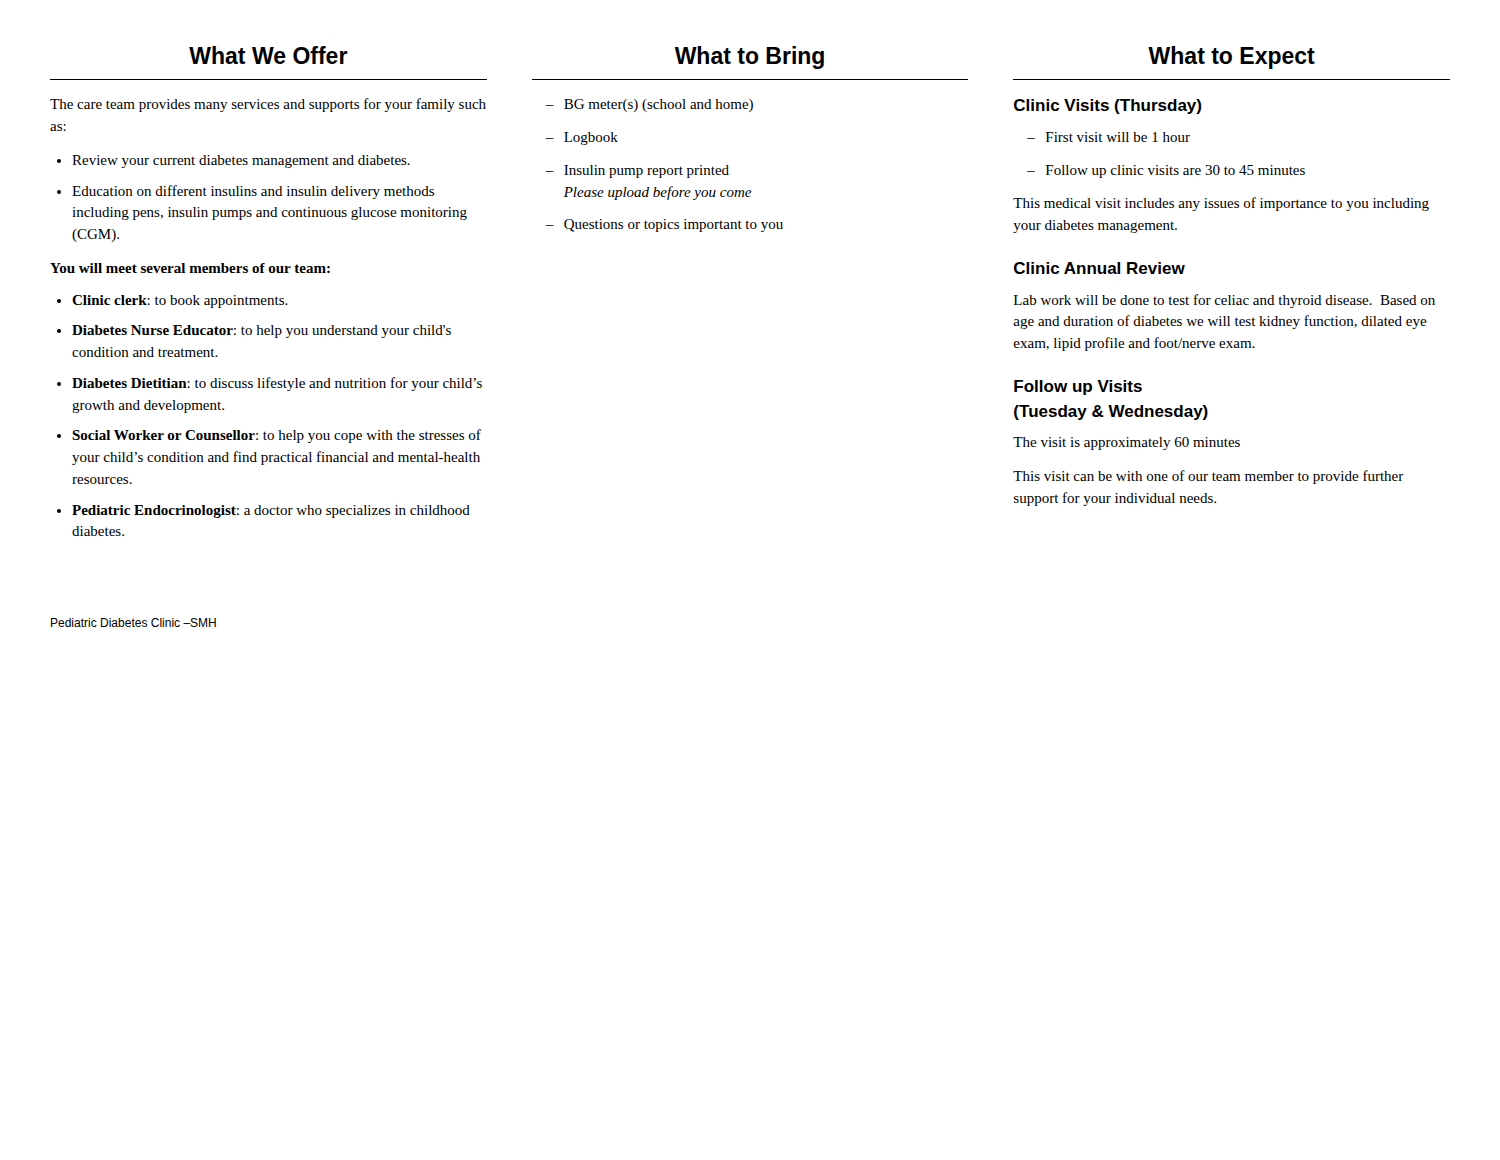What We Offer
The care team provides many services and supports for your family such as:
Review your current diabetes management and diabetes.
Education on different insulins and insulin delivery methods including pens, insulin pumps and continuous glucose monitoring (CGM).
You will meet several members of our team:
Clinic clerk: to book appointments.
Diabetes Nurse Educator: to help you understand your child's condition and treatment.
Diabetes Dietitian: to discuss lifestyle and nutrition for your child’s growth and development.
Social Worker or Counsellor: to help you cope with the stresses of your child’s condition and find practical financial and mental-health resources.
Pediatric Endocrinologist: a doctor who specializes in childhood diabetes.
What to Bring
BG meter(s) (school and home)
Logbook
Insulin pump report printed
Please upload before you come
Questions or topics important to you
What to Expect
Clinic Visits (Thursday)
First visit will be 1 hour
Follow up clinic visits are 30 to 45 minutes
This medical visit includes any issues of importance to you including your diabetes management.
Clinic Annual Review
Lab work will be done to test for celiac and thyroid disease. Based on age and duration of diabetes we will test kidney function, dilated eye exam, lipid profile and foot/nerve exam.
Follow up Visits
(Tuesday & Wednesday)
The visit is approximately 60 minutes
This visit can be with one of our team member to provide further support for your individual needs.
Pediatric Diabetes Clinic –SMH